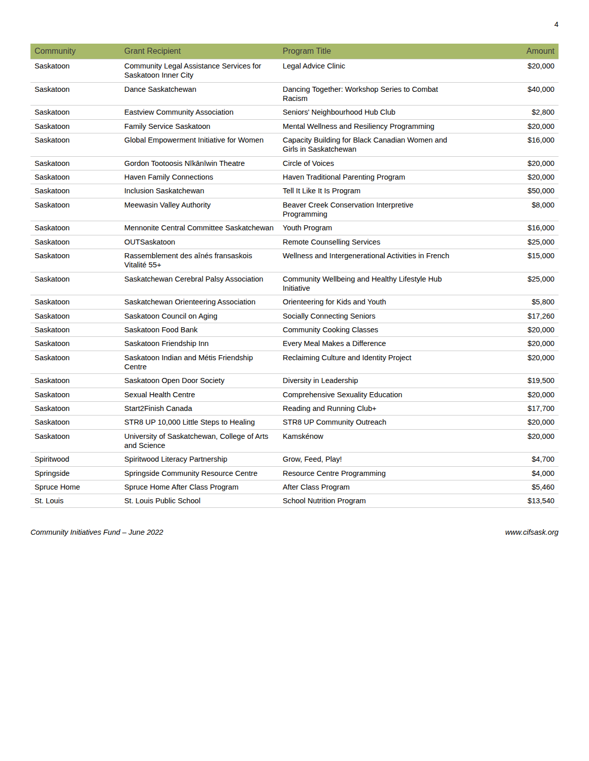4
| Community | Grant Recipient | Program Title | Amount |
| --- | --- | --- | --- |
| Saskatoon | Community Legal Assistance Services for Saskatoon Inner City | Legal Advice Clinic | $20,000 |
| Saskatoon | Dance Saskatchewan | Dancing Together: Workshop Series to Combat Racism | $40,000 |
| Saskatoon | Eastview Community Association | Seniors' Neighbourhood Hub Club | $2,800 |
| Saskatoon | Family Service Saskatoon | Mental Wellness and Resiliency Programming | $20,000 |
| Saskatoon | Global Empowerment Initiative for Women | Capacity Building for Black Canadian Women and Girls in Saskatchewan | $16,000 |
| Saskatoon | Gordon Tootoosis Nīkānīwin Theatre | Circle of Voices | $20,000 |
| Saskatoon | Haven Family Connections | Haven Traditional Parenting Program | $20,000 |
| Saskatoon | Inclusion Saskatchewan | Tell It Like It Is Program | $50,000 |
| Saskatoon | Meewasin Valley Authority | Beaver Creek Conservation Interpretive Programming | $8,000 |
| Saskatoon | Mennonite Central Committee Saskatchewan | Youth Program | $16,000 |
| Saskatoon | OUTSaskatoon | Remote Counselling Services | $25,000 |
| Saskatoon | Rassemblement des aînés fransaskois Vitalité 55+ | Wellness and Intergenerational Activities in French | $15,000 |
| Saskatoon | Saskatchewan Cerebral Palsy Association | Community Wellbeing and Healthy Lifestyle Hub Initiative | $25,000 |
| Saskatoon | Saskatchewan Orienteering Association | Orienteering for Kids and Youth | $5,800 |
| Saskatoon | Saskatoon Council on Aging | Socially Connecting Seniors | $17,260 |
| Saskatoon | Saskatoon Food Bank | Community Cooking Classes | $20,000 |
| Saskatoon | Saskatoon Friendship Inn | Every Meal Makes a Difference | $20,000 |
| Saskatoon | Saskatoon Indian and Métis Friendship Centre | Reclaiming Culture and Identity Project | $20,000 |
| Saskatoon | Saskatoon Open Door Society | Diversity in Leadership | $19,500 |
| Saskatoon | Sexual Health Centre | Comprehensive Sexuality Education | $20,000 |
| Saskatoon | Start2Finish Canada | Reading and Running Club+ | $17,700 |
| Saskatoon | STR8 UP 10,000 Little Steps to Healing | STR8 UP Community Outreach | $20,000 |
| Saskatoon | University of Saskatchewan, College of Arts and Science | Kamskénow | $20,000 |
| Spiritwood | Spiritwood Literacy Partnership | Grow, Feed, Play! | $4,700 |
| Springside | Springside Community Resource Centre | Resource Centre Programming | $4,000 |
| Spruce Home | Spruce Home After Class Program | After Class Program | $5,460 |
| St. Louis | St. Louis Public School | School Nutrition Program | $13,540 |
Community Initiatives Fund – June 2022
www.cifsask.org